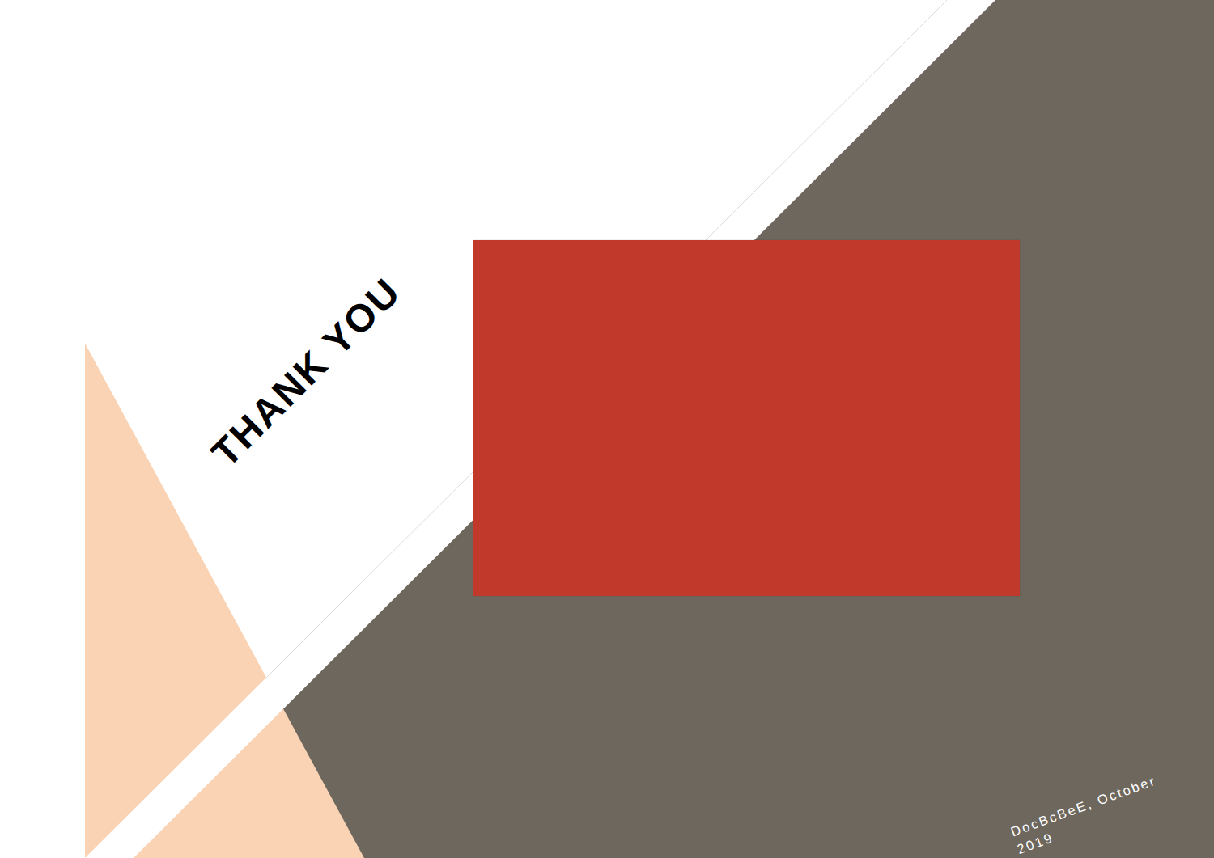THANK YOU
DocBcBeE, October
2019